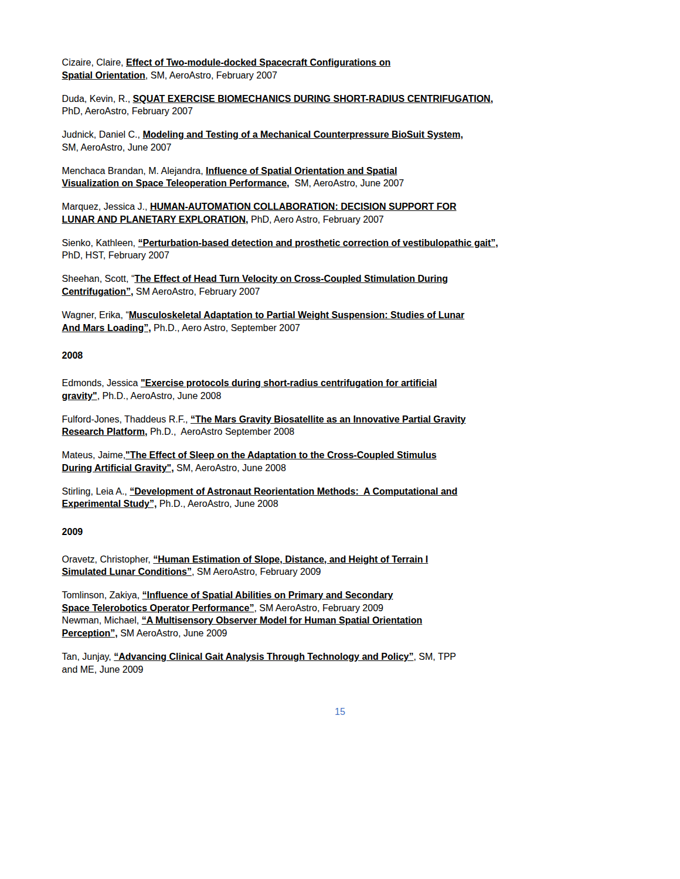Cizaire, Claire, Effect of Two-module-docked Spacecraft Configurations on
Spatial Orientation, SM, AeroAstro, February 2007
Duda, Kevin, R., SQUAT EXERCISE BIOMECHANICS DURING SHORT-RADIUS CENTRIFUGATION,
PhD, AeroAstro, February 2007
Judnick, Daniel C., Modeling and Testing of a Mechanical Counterpressure BioSuit System,
SM, AeroAstro, June 2007
Menchaca Brandan, M. Alejandra, Influence of Spatial Orientation and Spatial
Visualization on Space Teleoperation Performance, SM, AeroAstro, June 2007
Marquez, Jessica J., HUMAN-AUTOMATION COLLABORATION: DECISION SUPPORT FOR
LUNAR AND PLANETARY EXPLORATION, PhD, Aero Astro, February 2007
Sienko, Kathleen, “Perturbation-based detection and prosthetic correction of vestibulopathic gait”,
PhD, HST, February 2007
Sheehan, Scott, “The Effect of Head Turn Velocity on Cross-Coupled Stimulation During
Centrifugation”, SM AeroAstro, February 2007
Wagner, Erika, “Musculoskeletal Adaptation to Partial Weight Suspension: Studies of Lunar
And Mars Loading”, Ph.D., Aero Astro, September 2007
2008
Edmonds, Jessica "Exercise protocols during short-radius centrifugation for artificial
gravity", Ph.D., AeroAstro, June 2008
Fulford-Jones, Thaddeus R.F., “The Mars Gravity Biosatellite as an Innovative Partial Gravity
Research Platform, Ph.D., AeroAstro September 2008
Mateus, Jaime,"The Effect of Sleep on the Adaptation to the Cross-Coupled Stimulus
During Artificial Gravity", SM, AeroAstro, June 2008
Stirling, Leia A., “Development of Astronaut Reorientation Methods: A Computational and
Experimental Study”, Ph.D., AeroAstro, June 2008
2009
Oravetz, Christopher, “Human Estimation of Slope, Distance, and Height of Terrain I
Simulated Lunar Conditions”, SM AeroAstro, February 2009
Tomlinson, Zakiya, “Influence of Spatial Abilities on Primary and Secondary
Space Telerobotics Operator Performance”, SM AeroAstro, February 2009
Newman, Michael, “A Multisensory Observer Model for Human Spatial Orientation
Perception”, SM AeroAstro, June 2009
Tan, Junjay, “Advancing Clinical Gait Analysis Through Technology and Policy”, SM, TPP
and ME, June 2009
15